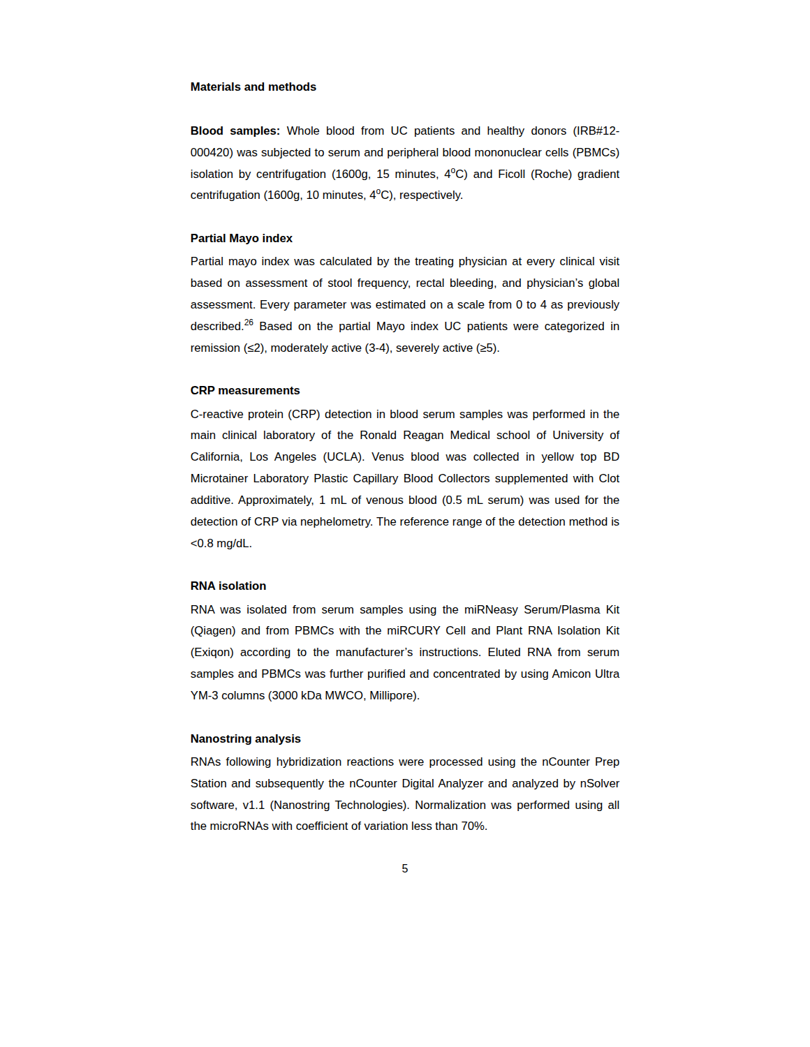Materials and methods
Blood samples: Whole blood from UC patients and healthy donors (IRB#12-000420) was subjected to serum and peripheral blood mononuclear cells (PBMCs) isolation by centrifugation (1600g, 15 minutes, 4oC) and Ficoll (Roche) gradient centrifugation (1600g, 10 minutes, 4oC), respectively.
Partial Mayo index
Partial mayo index was calculated by the treating physician at every clinical visit based on assessment of stool frequency, rectal bleeding, and physician’s global assessment. Every parameter was estimated on a scale from 0 to 4 as previously described.26 Based on the partial Mayo index UC patients were categorized in remission (≤2), moderately active (3-4), severely active (≥5).
CRP measurements
C-reactive protein (CRP) detection in blood serum samples was performed in the main clinical laboratory of the Ronald Reagan Medical school of University of California, Los Angeles (UCLA). Venus blood was collected in yellow top BD Microtainer Laboratory Plastic Capillary Blood Collectors supplemented with Clot additive. Approximately, 1 mL of venous blood (0.5 mL serum) was used for the detection of CRP via nephelometry. The reference range of the detection method is <0.8 mg/dL.
RNA isolation
RNA was isolated from serum samples using the miRNeasy Serum/Plasma Kit (Qiagen) and from PBMCs with the miRCURY Cell and Plant RNA Isolation Kit (Exiqon) according to the manufacturer’s instructions. Eluted RNA from serum samples and PBMCs was further purified and concentrated by using Amicon Ultra YM-3 columns (3000 kDa MWCO, Millipore).
Nanostring analysis
RNAs following hybridization reactions were processed using the nCounter Prep Station and subsequently the nCounter Digital Analyzer and analyzed by nSolver software, v1.1 (Nanostring Technologies). Normalization was performed using all the microRNAs with coefficient of variation less than 70%.
5